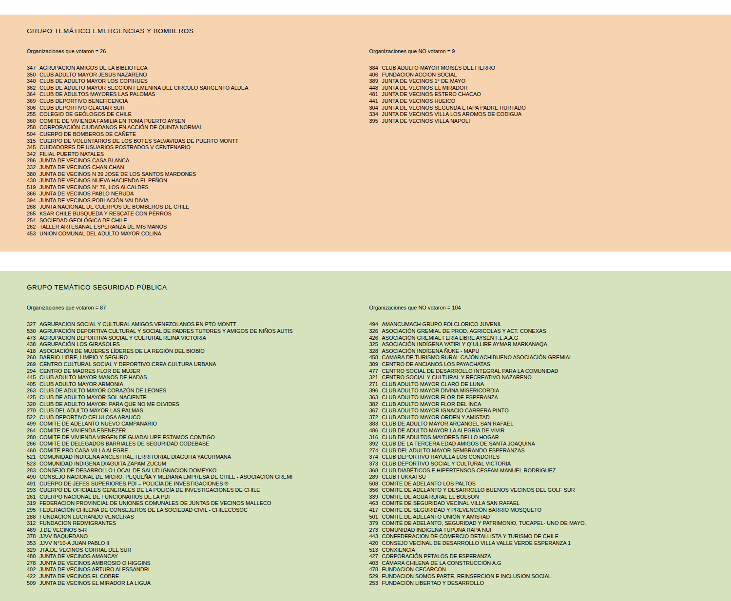GRUPO TEMÁTICO EMERGENCIAS Y BOMBEROS
Organizaciones que votaron = 26
Organizaciones que NO votaron = 9
347 AGRUPACION AMIGOS DE LA BIBLIOTECA
350 CLUB ADULTO MAYOR JESUS NAZARENO
340 CLUB DE ADULTO MAYOR LOS COPIHUES
362 CLUB DE ADULTO MAYOR SECCIÓN FEMENINA DEL CIRCULO SARGENTO ALDEA
364 CLUB DE ADULTOS MAYORES LAS PALOMAS
369 CLUB DEPORTIVO BENEFICENCIA
306 CLUB DEPORTIVO GLACIAR SUR
255 COLEGIO DE GEÓLOGOS DE CHILE
360 COMITE DE VIVIENDA FAMILIA EN TOMA PUERTO AYSEN
258 CORPORACIÓN CIUDADANOS EN ACCIÓN DE QUINTA NORMAL
504 CUERPO DE BOMBEROS DE CAÑETE
315 CUERPO DE VOLUNTARIOS DE LOS BOTES SALVAVIDAS DE PUERTO MONTT
345 CUIDADORES DE USUARIOS POSTRADOS V CENTENARIO
342 FILIAL PUERTO NATALES
286 JUNTA DE VECINOS CASA BLANCA
332 JUNTA DE VECINOS CHAN CHAN
380 JUNTA DE VECINOS N 39 JOSE DE LOS SANTOS MARDONES
430 JUNTA DE VECINOS NUEVA HACIENDA EL PEÑON
519 JUNTA DE VECINOS N° 76, LOS ALCALDES
366 JUNTA DE VECINOS PABLO NERUDA
394 JUNTA DE VECINOS POBLACIÓN VALDIVIA
268 JUNTA NACIONAL DE CUERPOS DE BOMBEROS DE CHILE
265 KSAR CHILE BUSQUEDA Y RESCATE CON PERROS
254 SOCIEDAD GEOLÓGICA DE CHILE
262 TALLER ARTESANAL ESPERANZA DE MIS MANOS
453 UNION COMUNAL DEL ADULTO MAYOR COLINA
384 CLUB ADULTO MAYOR MOISÉS DEL FIERRO
406 FUNDACION ACCION SOCIAL
389 JUNTA DE VECINOS 1° DE MAYO
448 JUNTA DE VECINOS EL MIRADOR
481 JUNTA DE VECINOS ESTERO CHACAO
441 JUNTA DE VECINOS HUEICO
304 JUNTA DE VECINOS SEGUNDA ETAPA PADRE HURTADO
334 JUNTA DE VECINOS VILLA LOS AROMOS DE CODIGUA
395 JUNTA DE VECINOS VILLA NAPOLI
GRUPO TEMÁTICO SEGURIDAD PÚBLICA
Organizaciones que votaron = 87
Organizaciones que NO votaron = 104
327 AGRUPACION SOCIAL Y CULTURAL AMIGOS VENEZOLANOS EN PTO MONTT
530 AGRUPACIÓN DEPORTIVA CULTURAL Y SOCIAL DE PADRES TUTORES Y AMIGOS DE NIÑOS AUTIS
473 AGRUPACIÓN DEPORTIVA SOCIAL Y CULTURAL REINA VICTORIA
438 AGRUPACIÓN LOS GIRASOLES
418 ASOCIACIÓN DE MUJERES LÍDERES DE LA REGIÓN DEL BIOBÍO
260 BARRIO LIBRE, LIMPIO Y SEGURO
269 CENTRO CULTURAL SOCIAL Y DEPORTIVO CREA CULTURA URBANA
294 CENTRO DE MADRES FLOR DE MUJER
445 CLUB ADULTO MAYOR MANOS DE HADAS
405 CLUB ADULTO MAYOR ARMONIA
263 CLUB DE ADULTO MAYOR CORAZÓN DE LEONES
425 CLUB DE ADULTO MAYOR SOL NACIENTE
320 CLUB DE ADULTO MAYOR: PARA QUE NO ME OLVIDES
270 CLUB DEL ADULTO MAYOR LAS PALMAS
522 CLUB DEPORTIVO CELULOSA ARAUCO
499 COMITE DE ADELANTO NUEVO CAMPANARIO
264 COMITE DE VIVIENDA EBENEZER
280 COMITE DE VIVIENDA VIRGEN DE GUADALUPE ESTAMOS CONTIGO
266 COMITÉ DE DELEGADOS BARRIALES DE SEGURIDAD CODEBASE
460 COMITÉ PRO CASA VILLA ALEGRE
521 COMUNIDAD INDIGENA ANCESTRAL,TERRITORIAL DIAGUITA YACURMANA
523 COMUNIDAD INDIGENA DIAGUITA ZAPAM ZUCUM
283 CONSEJO DE DESARROLLO LOCAL DE SALUD IGNACION DOMEYKO
490 CONSEJO NACIONAL DE MICRO, PEQUEÑA Y MEDIANA EMPRESA DE CHILE - ASOCIACIÓN GREMI
491 CUERPO DE JEFES SUPERIORES PDI – POLICÍA DE INVESTIGACIONES ®
293 CUERPO DE OFICIALES GENERALES DE LA POLICÍA DE INVESTIGACIONES DE CHILE
261 CUERPO NACIONAL DE FUNCIONARIOS DE LA PDI
319 FEDERACION PROVINCIAL DE UNIONES COMUNALES DE JUNTAS DE VECINOS MALLECO
295 FEDERACIÓN CHILENA DE CONSEJEROS DE LA SOCIEDAD CIVIL - CHILECOSOC
288 FUNDACION LUCHANDO VENCERAS
312 FUNDACION REDMIGRANTES
469 J.DE VECINOS 5-R
378 JJVV BAQUEDANO
353 JJVV N°10-A JUAN PABLO ll
329 JTA.DE VECINOS CORRAL DEL SUR
480 JUNTA DE VECINOS AMANCAY
278 JUNTA DE VECINOS AMBROSIO O HIGGINS
402 JUNTA DE VECINOS ARTURO ALESSANDRI
422 JUNTA DE VECINOS EL COBRE
509 JUNTA DE VECINOS EL MIRADOR LA LIGUA
494 AMANCUMACH GRUPO FOLCLORICO JUVENIL
326 ASOCIACIÓN GREMIAL DE PROD. AGRICOLAS Y ACT. CONEXAS
426 ASOCIACIÓN GREMIAL FERIA LIBRE AYSÉN F.L.A.A.G
325 ASOCIACIÓN INDÍGENA YATIRI Y Q´ULLIRE AYMAR MARKANAQA
328 ASOCIACIÓN INDÍGENA ÑUKE - MAPU
458 CAMARA DE TURISMO RURAL CAJÓN ACHIBUENO ASOCIACIÓN GREMIAL
309 CENTRO DE ANCIANOS LOS PAYACHATAS
477 CENTRO SOCIAL DE DESARROLLO INTEGRAL PARA LA COMUNIDAD
321 CENTRO SOCIAL Y CULTURAL Y RECREATIVO NAZARENO
271 CLUB ADULTO MAYOR CLARO DE LUNA
396 CLUB ADULTO MAYOR DIVINA MISERICORDIA
363 CLUB ADULTO MAYOR FLOR DE ESPERANZA
382 CLUB ADULTO MAYOR FLOR DEL INCA
367 CLUB ADULTO MAYOR IGNACIO CARRERA PINTO
372 CLUB ADULTO MAYOR ORDEN Y AMISTAD
383 CLUB DE ADULTO MAYOR ARCANGEL SAN RAFAEL
486 CLUB DE ADULTO MAYOR LA ALEGRÍA DE VIVIR
316 CLUB DE ADULTOS MAYORES BELLO HOGAR
392 CLUB DE LA TERCERA EDAD AMIGOS DE SANTA JOAQUINA
274 CLUB DEL ADULTO MAYOR SEMBRANDO ESPERANZAS
374 CLUB DEPORTIVO RAYUELA LOS CONDORES
373 CLUB DEPORTIVO SOCIAL Y CULTURAL VICTORIA
368 CLUB DIABÉTICOS E HIPERTENSOS CESFAM MANUEL RODRIGUEZ
289 CLUB FUKKATSU
508 COMITE DE ADELANTO LOS PALTOS
356 COMITE DE ADELANTO Y DESARROLLO BUENOS VECINOS DEL GOLF SUR
339 COMITE DE AGUA RURAL EL BOLSON
463 COMITE DE SEGURIDAD VECINAL VILLA SAN RAFAEL
417 COMITE DE SEGURIDAD Y PREVENCIÓN BARRIO MOSQUETO
501 COMITÉ DE ADELANTO UNIÓN Y AMISTAD
379 COMITÉ DE ADELANTO, SEGURIDAD Y PATRIMONIO, TUCAPEL- UNO DE MAYO.
273 COMUNIDAD INDIGENA TUPUNA RAPA NUI
443 CONFEDERACION DE COMERCIO DETALLISTA Y TURISMO DE CHILE
420 CONSEJO VECINAL DE DESARROLLO VILLA VALLE VERDE ESPERANZA 1
513 CONXIENCIA
427 CORPORACIÓN PETALOS DE ESPERANZA
403 CÁMARA CHILENA DE LA CONSTRUCCIÓN A.G
478 FUNDACION CECARCON
529 FUNDACION SOMOS PARTE, REINSERCION E INCLUSION SOCIAL.
253 FUNDACIÓN LIBERTAD Y DESARROLLO